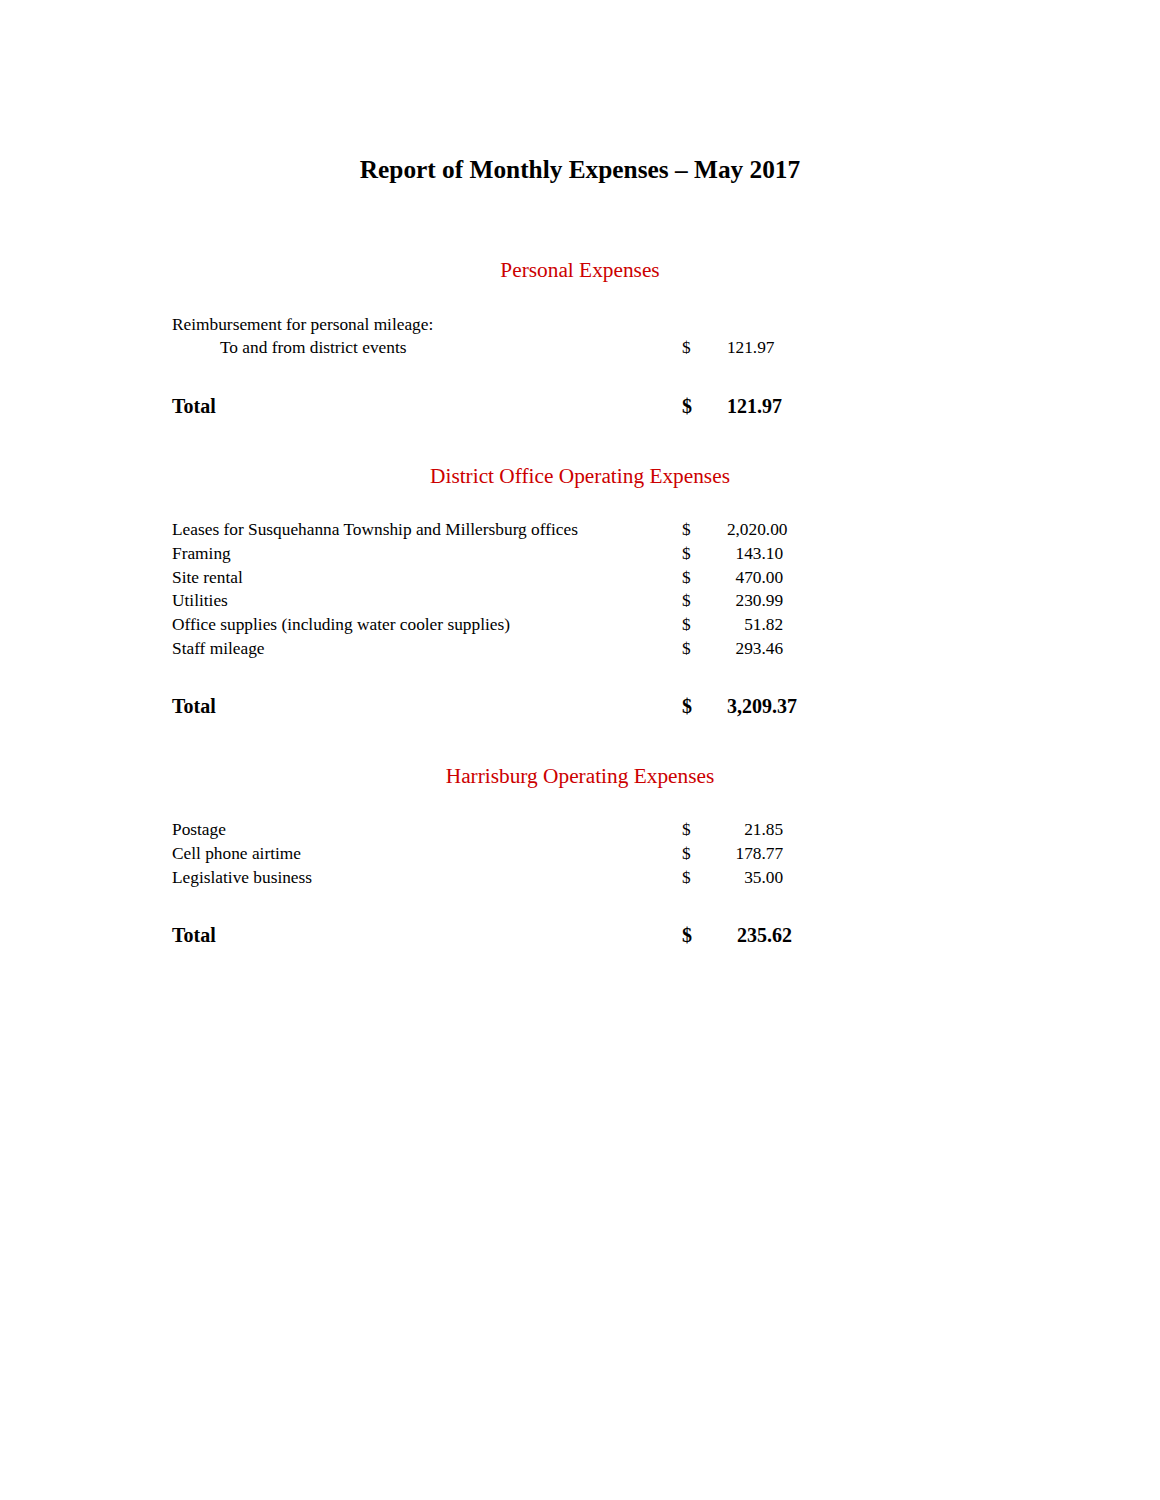Report of Monthly Expenses – May 2017
Personal Expenses
| Reimbursement for personal mileage: | | |
| To and from district events | $ | 121.97 |
| Total | $ | 121.97 |
District Office Operating Expenses
| Leases for Susquehanna Township and Millersburg offices | $ | 2,020.00 |
| Framing | $ | 143.10 |
| Site rental | $ | 470.00 |
| Utilities | $ | 230.99 |
| Office supplies (including water cooler supplies) | $ | 51.82 |
| Staff mileage | $ | 293.46 |
| Total | $ | 3,209.37 |
Harrisburg Operating Expenses
| Postage | $ | 21.85 |
| Cell phone airtime | $ | 178.77 |
| Legislative business | $ | 35.00 |
| Total | $ | 235.62 |